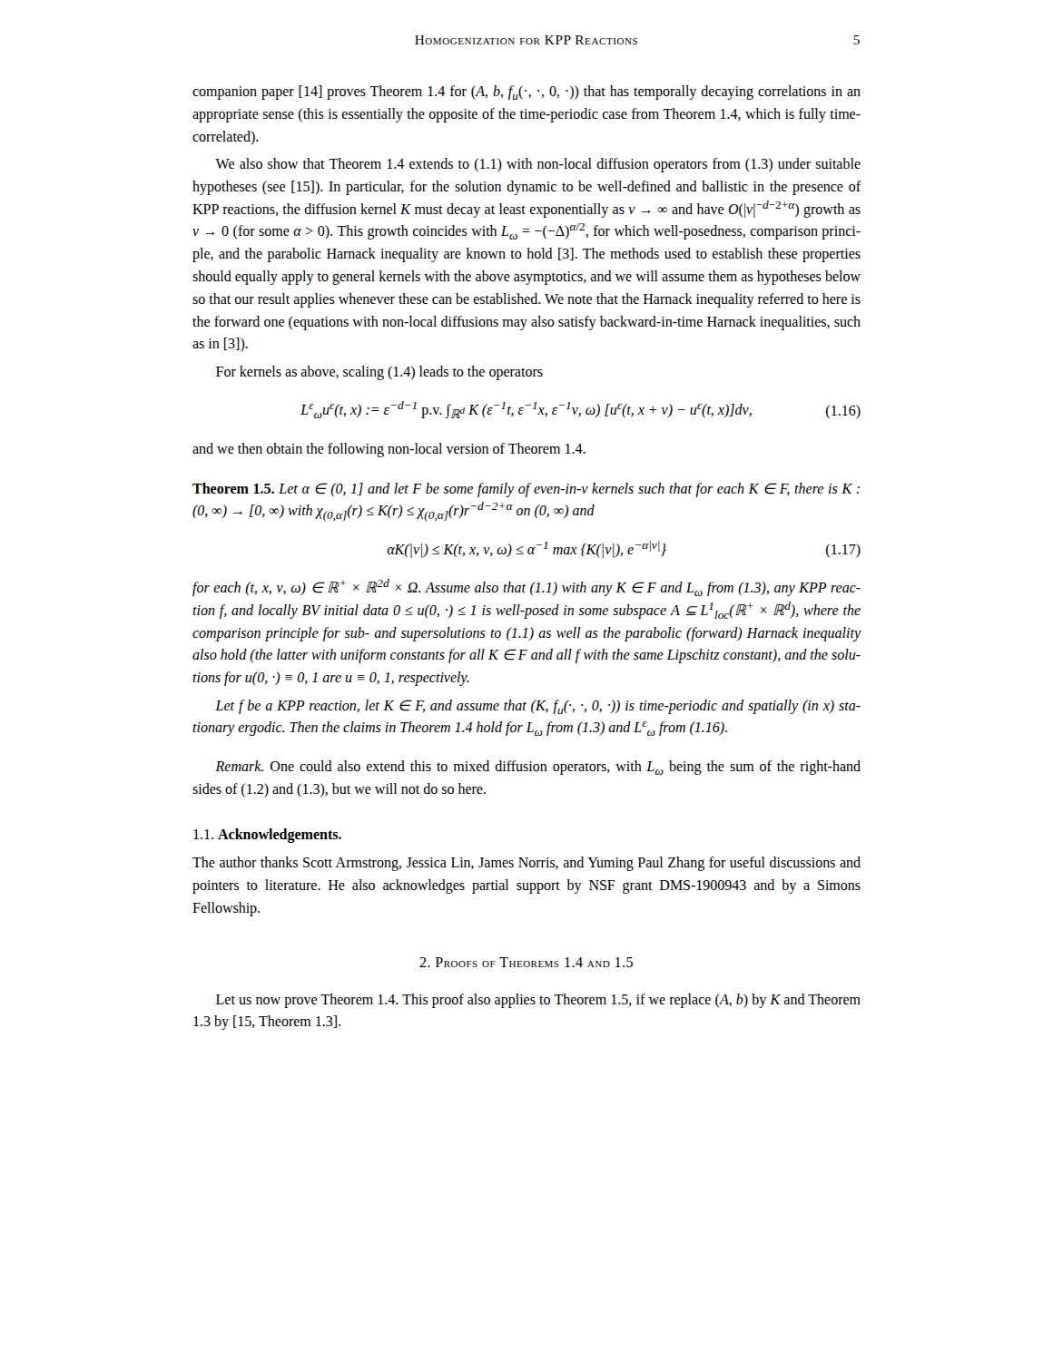Homogenization for KPP Reactions 5
companion paper [14] proves Theorem 1.4 for (A, b, fu(·, ·, 0, ·)) that has temporally decaying correlations in an appropriate sense (this is essentially the opposite of the time-periodic case from Theorem 1.4, which is fully time-correlated).
We also show that Theorem 1.4 extends to (1.1) with non-local diffusion operators from (1.3) under suitable hypotheses (see [15]). In particular, for the solution dynamic to be well-defined and ballistic in the presence of KPP reactions, the diffusion kernel K must decay at least exponentially as ν → ∞ and have O(|ν|−d−2+α) growth as ν → 0 (for some α > 0). This growth coincides with Lω = −(−Δ)α/2, for which well-posedness, comparison principle, and the parabolic Harnack inequality are known to hold [3]. The methods used to establish these properties should equally apply to general kernels with the above asymptotics, and we will assume them as hypotheses below so that our result applies whenever these can be established. We note that the Harnack inequality referred to here is the forward one (equations with non-local diffusions may also satisfy backward-in-time Harnack inequalities, such as in [3]).
For kernels as above, scaling (1.4) leads to the operators
Lεωuε(t, x) := ε−d−1 p.v. ∫ℝd K (ε−1t, ε−1x, ε−1ν, ω) [uε(t, x + ν) − uε(t, x)]dν, (1.16)
and we then obtain the following non-local version of Theorem 1.4.
Theorem 1.5. Let α ∈ (0, 1] and let F be some family of even-in-ν kernels such that for each K ∈ F, there is K : (0, ∞) → [0, ∞) with χ(0,α](r) ≤ K(r) ≤ χ(0,α](r)r−d−2+α on (0, ∞) and
αK(|ν|) ≤ K(t, x, ν, ω) ≤ α−1 max {K(|ν|), e−α|ν|} (1.17)
for each (t, x, ν, ω) ∈ ℝ+ × ℝ2d × Ω. Assume also that (1.1) with any K ∈ F and Lω from (1.3), any KPP reaction f, and locally BV initial data 0 ≤ u(0, ·) ≤ 1 is well-posed in some subspace A ⊆ L1loc(ℝ+ × ℝd), where the comparison principle for sub- and supersolutions to (1.1) as well as the parabolic (forward) Harnack inequality also hold (the latter with uniform constants for all K ∈ F and all f with the same Lipschitz constant), and the solutions for u(0, ·) ≡ 0, 1 are u ≡ 0, 1, respectively.
Let f be a KPP reaction, let K ∈ F, and assume that (K, fu(·, ·, 0, ·)) is time-periodic and spatially (in x) stationary ergodic. Then the claims in Theorem 1.4 hold for Lω from (1.3) and Lεω from (1.16).
Remark. One could also extend this to mixed diffusion operators, with Lω being the sum of the right-hand sides of (1.2) and (1.3), but we will not do so here.
1.1. Acknowledgements.
The author thanks Scott Armstrong, Jessica Lin, James Norris, and Yuming Paul Zhang for useful discussions and pointers to literature. He also acknowledges partial support by NSF grant DMS-1900943 and by a Simons Fellowship.
2. Proofs of Theorems 1.4 and 1.5
Let us now prove Theorem 1.4. This proof also applies to Theorem 1.5, if we replace (A, b) by K and Theorem 1.3 by [15, Theorem 1.3].